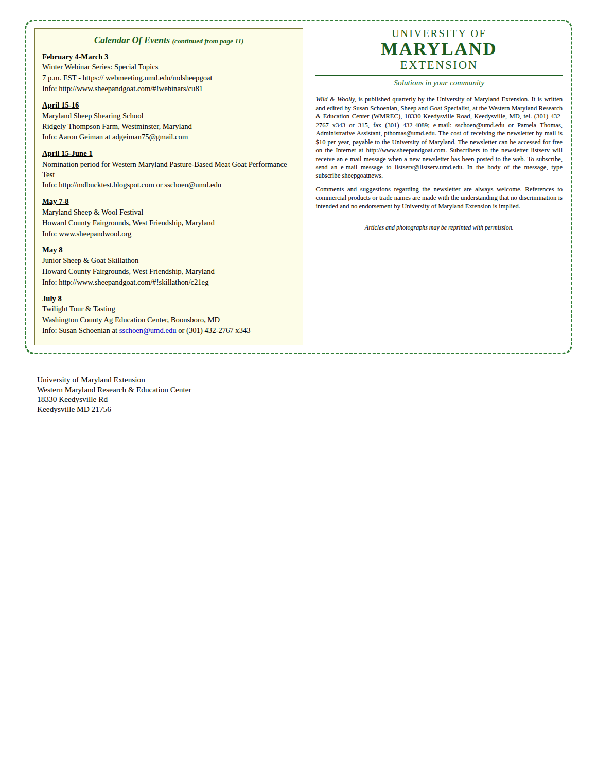Calendar Of Events (continued from page 11)
February 4-March 3
Winter Webinar Series: Special Topics
7 p.m. EST - https:// webmeeting.umd.edu/mdsheepgoat
Info: http://www.sheepandgoat.com/#!webinars/cu81
April 15-16
Maryland Sheep Shearing School
Ridgely Thompson Farm, Westminster, Maryland
Info: Aaron Geiman at adgeiman75@gmail.com
April 15-June 1
Nomination period for Western Maryland Pasture-Based Meat Goat Performance Test
Info: http://mdbucktest.blogspot.com or sschoen@umd.edu
May 7-8
Maryland Sheep & Wool Festival
Howard County Fairgrounds, West Friendship, Maryland
Info: www.sheepandwool.org
May 8
Junior Sheep & Goat Skillathon
Howard County Fairgrounds, West Friendship, Maryland
Info: http://www.sheepandgoat.com/#!skillathon/c21eg
July 8
Twilight Tour & Tasting
Washington County Ag Education Center, Boonsboro, MD
Info: Susan Schoenian at sschoen@umd.edu or (301) 432-2767 x343
UNIVERSITY OF MARYLAND EXTENSION
Solutions in your community
Wild & Woolly, is published quarterly by the University of Maryland Extension. It is written and edited by Susan Schoenian, Sheep and Goat Specialist, at the Western Maryland Research & Education Center (WMREC), 18330 Keedysville Road, Keedysville, MD, tel. (301) 432-2767 x343 or 315, fax (301) 432-4089; e-mail: sschoen@umd.edu or Pamela Thomas, Administrative Assistant, pthomas@umd.edu. The cost of receiving the newsletter by mail is $10 per year, payable to the University of Maryland. The newsletter can be accessed for free on the Internet at http://www.sheepandgoat.com. Subscribers to the newsletter listserv will receive an e-mail message when a new newsletter has been posted to the web. To subscribe, send an e-mail message to listserv@listserv.umd.edu. In the body of the message, type subscribe sheepgoatnews.
Comments and suggestions regarding the newsletter are always welcome. References to commercial products or trade names are made with the understanding that no discrimination is intended and no endorsement by University of Maryland Extension is implied.
Articles and photographs may be reprinted with permission.
University of Maryland Extension
Western Maryland Research & Education Center
18330 Keedysville Rd
Keedysville MD 21756